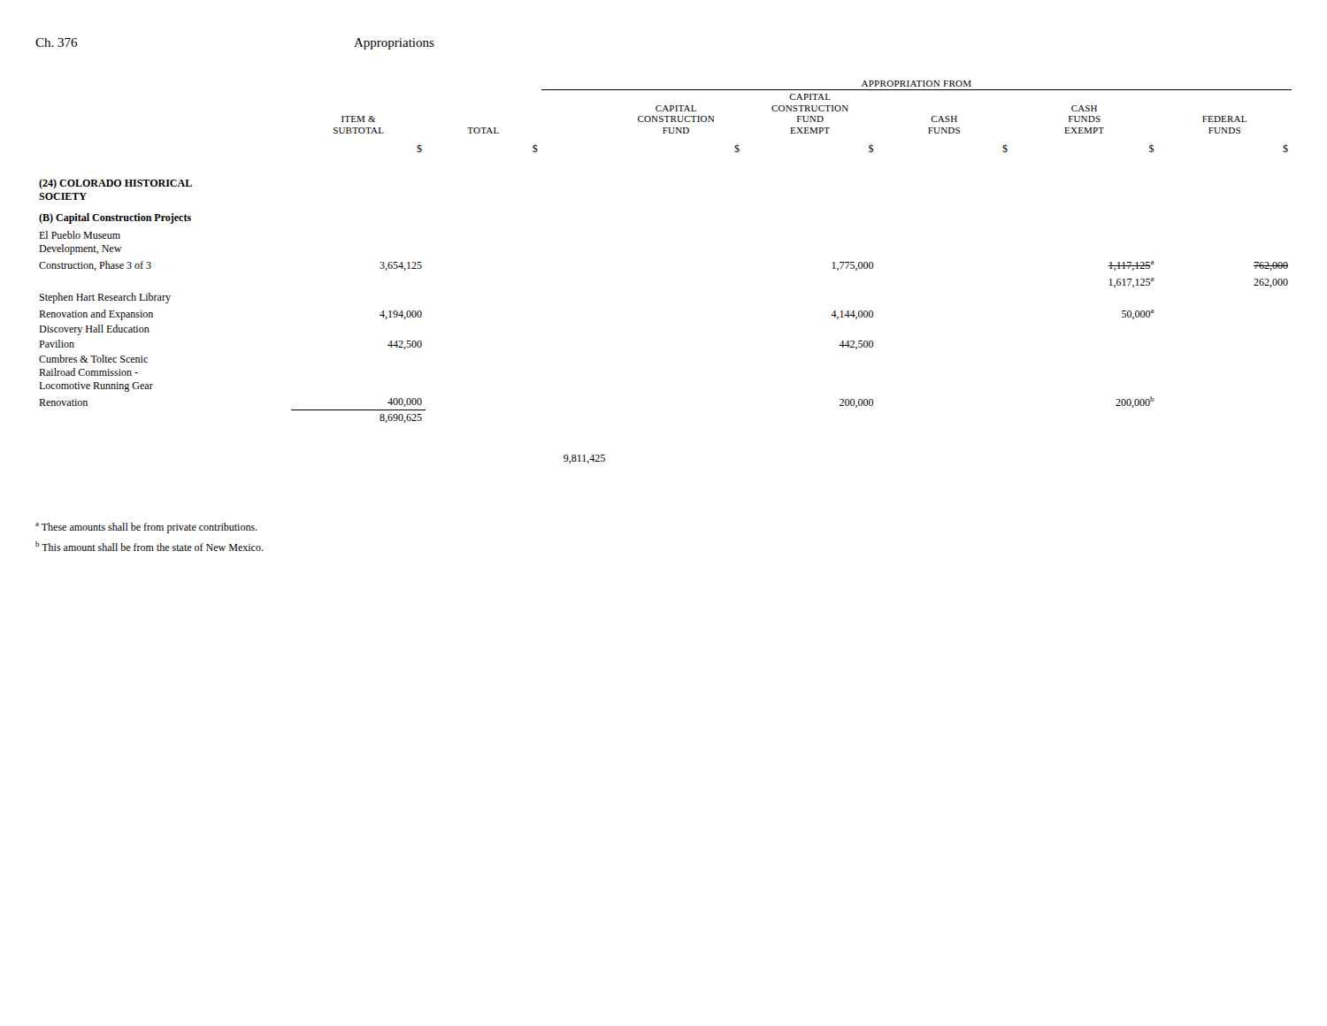Ch. 376
Appropriations
| | | | APPROPRIATION FROM |
| | ITEM & SUBTOTAL | TOTAL | | CAPITAL CONSTRUCTION FUND | CAPITAL CONSTRUCTION FUND EXEMPT | CASH FUNDS | CASH FUNDS EXEMPT | FEDERAL FUNDS |
| | $ | $ | | $ | $ | $ | $ | $ |
| (24) COLORADO HISTORICAL SOCIETY | | | | | | | | |
| (B) Capital Construction Projects | | | | | | | | |
| El Pueblo Museum Development, New | | | | | | | | |
| Construction, Phase 3 of 3 | 3,654,125 | | | | 1,775,000 | | 1,117,125 a | 762,000 |
| | | | | | | | 1,617,125 a | 262,000 |
| Stephen Hart Research Library | | | | | | | | |
| Renovation and Expansion | 4,194,000 | | | | 4,144,000 | | 50,000 a | |
| Discovery Hall Education | | | | | | | | |
| Pavilion | 442,500 | | | | 442,500 | | | |
| Cumbres & Toltec Scenic Railroad Commission - Locomotive Running Gear | | | | | | | | |
| Renovation | 400,000 | | | | 200,000 | | 200,000 b | |
| | 8,690,625 | | | | | | | |
| | | | 9,811,425 | | | | | |
a These amounts shall be from private contributions.
b This amount shall be from the state of New Mexico.